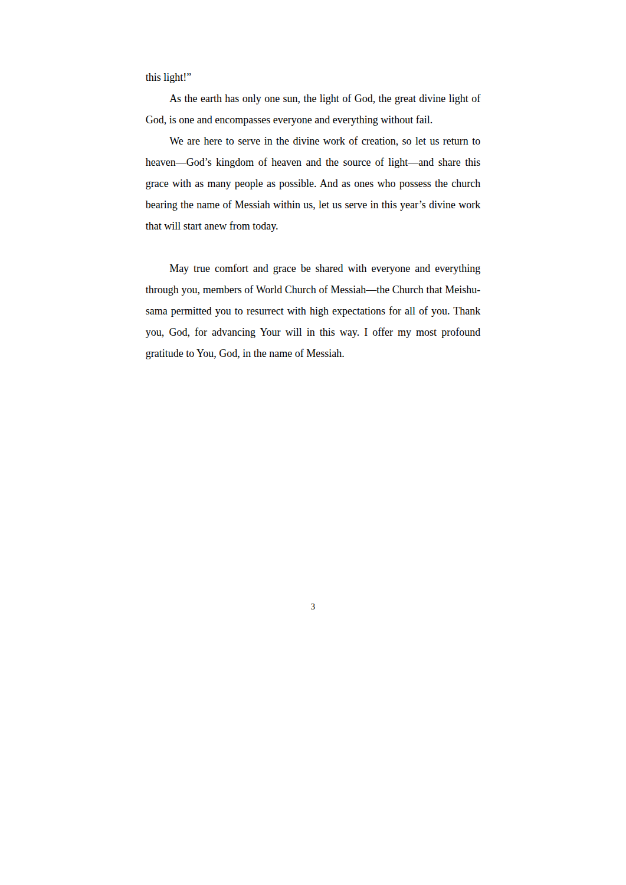this light!”
As the earth has only one sun, the light of God, the great divine light of God, is one and encompasses everyone and everything without fail.
We are here to serve in the divine work of creation, so let us return to heaven—God’s kingdom of heaven and the source of light—and share this grace with as many people as possible. And as ones who possess the church bearing the name of Messiah within us, let us serve in this year’s divine work that will start anew from today.
May true comfort and grace be shared with everyone and everything through you, members of World Church of Messiah—the Church that Meishu-sama permitted you to resurrect with high expectations for all of you. Thank you, God, for advancing Your will in this way. I offer my most profound gratitude to You, God, in the name of Messiah.
3